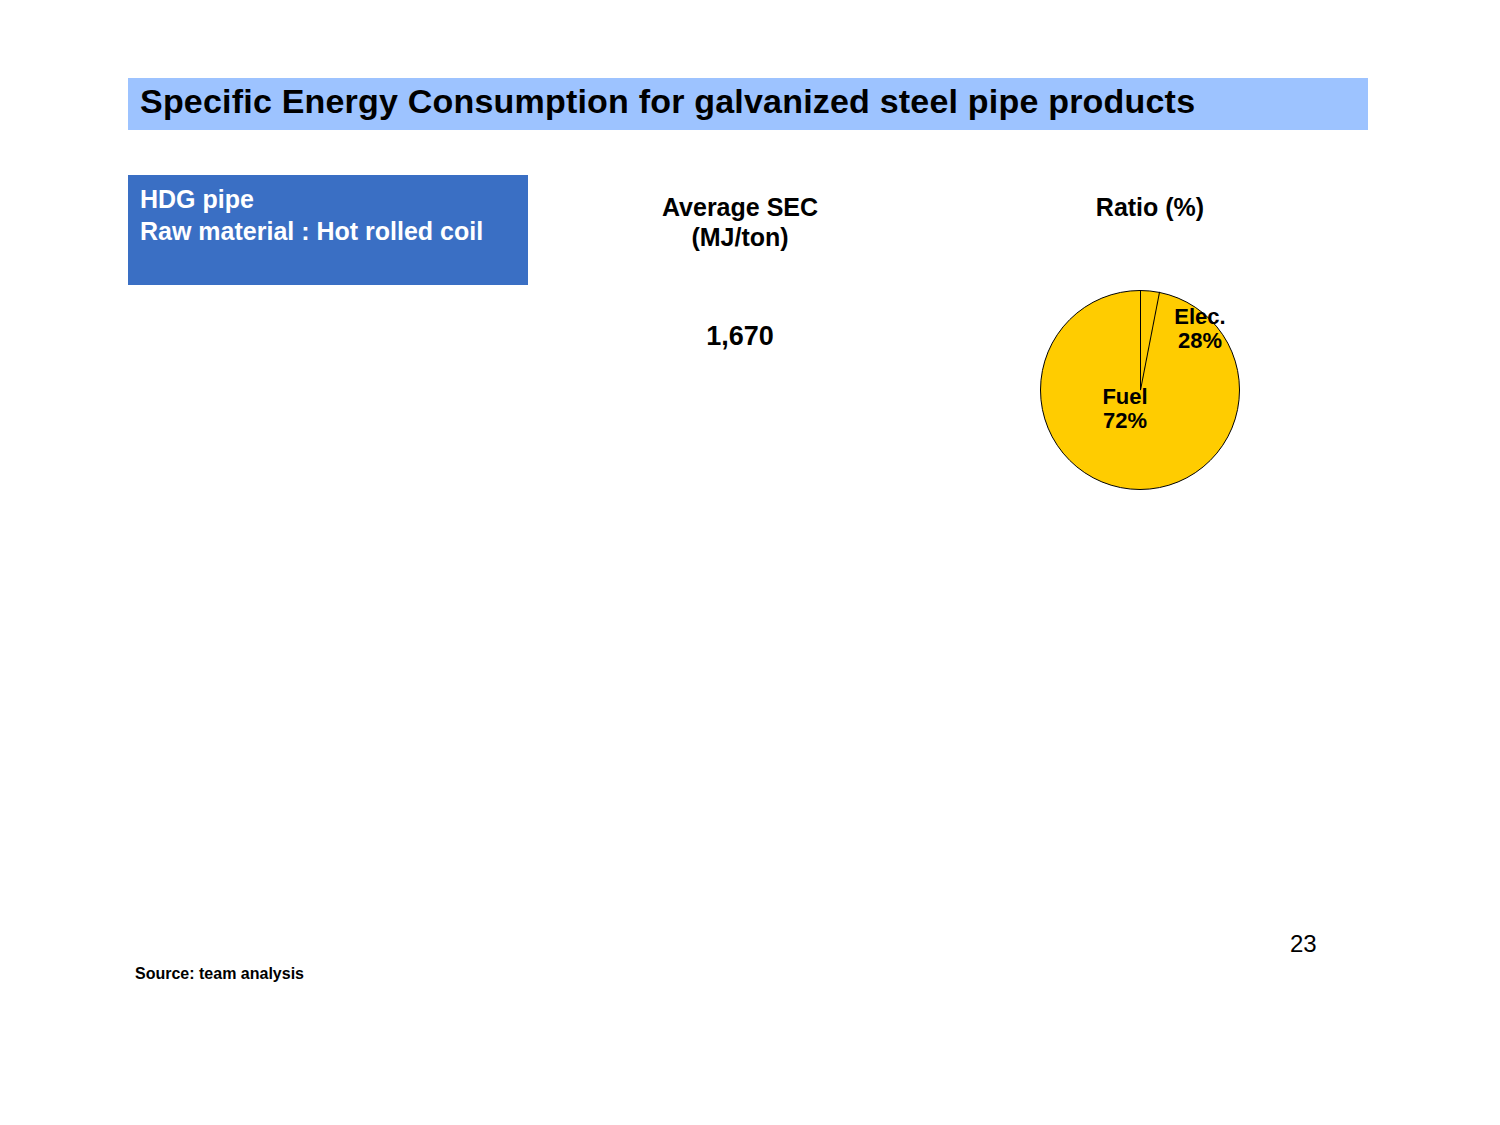Specific Energy Consumption for galvanized steel pipe products
HDG pipe
Raw material : Hot rolled coil
Average SEC
(MJ/ton)
1,670
Ratio (%)
Elec.
28%
Fuel
72%
23
Source: team analysis